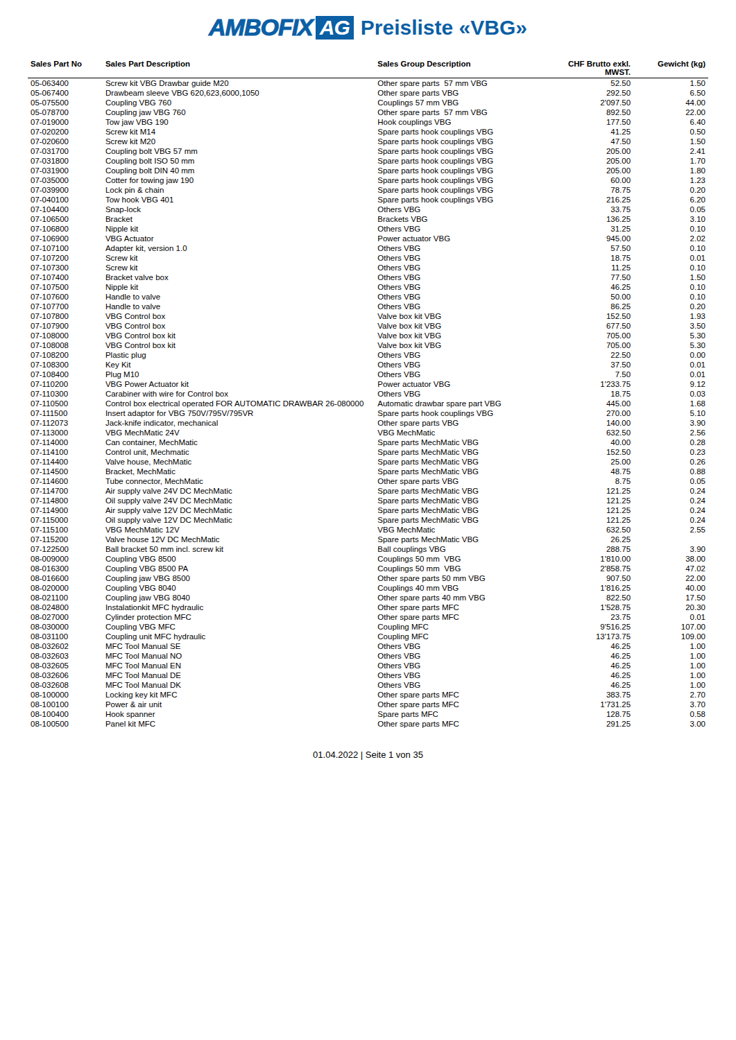AMBOFIX AG
Preisliste «VBG»
| Sales Part No | Sales Part Description | Sales Group Description | CHF Brutto exkl. MWST. | Gewicht (kg) |
| --- | --- | --- | --- | --- |
| 05-063400 | Screw kit VBG Drawbar guide M20 | Other spare parts 57 mm VBG | 52.50 | 1.50 |
| 05-067400 | Drawbeam sleeve VBG 620,623,6000,1050 | Other spare parts VBG | 292.50 | 6.50 |
| 05-075500 | Coupling VBG 760 | Couplings 57 mm VBG | 2'097.50 | 44.00 |
| 05-078700 | Coupling jaw VBG 760 | Other spare parts 57 mm VBG | 892.50 | 22.00 |
| 07-019000 | Tow jaw VBG 190 | Hook couplings VBG | 177.50 | 6.40 |
| 07-020200 | Screw kit M14 | Spare parts hook couplings VBG | 41.25 | 0.50 |
| 07-020600 | Screw kit M20 | Spare parts hook couplings VBG | 47.50 | 1.50 |
| 07-031700 | Coupling bolt VBG 57 mm | Spare parts hook couplings VBG | 205.00 | 2.41 |
| 07-031800 | Coupling bolt ISO 50 mm | Spare parts hook couplings VBG | 205.00 | 1.70 |
| 07-031900 | Coupling bolt DIN 40 mm | Spare parts hook couplings VBG | 205.00 | 1.80 |
| 07-035000 | Cotter for towing jaw 190 | Spare parts hook couplings VBG | 60.00 | 1.23 |
| 07-039900 | Lock pin & chain | Spare parts hook couplings VBG | 78.75 | 0.20 |
| 07-040100 | Tow hook VBG 401 | Spare parts hook couplings VBG | 216.25 | 6.20 |
| 07-104400 | Snap-lock | Others VBG | 33.75 | 0.05 |
| 07-106500 | Bracket | Brackets VBG | 136.25 | 3.10 |
| 07-106800 | Nipple kit | Others VBG | 31.25 | 0.10 |
| 07-106900 | VBG Actuator | Power actuator VBG | 945.00 | 2.02 |
| 07-107100 | Adapter kit, version 1.0 | Others VBG | 57.50 | 0.10 |
| 07-107200 | Screw kit | Others VBG | 18.75 | 0.01 |
| 07-107300 | Screw kit | Others VBG | 11.25 | 0.10 |
| 07-107400 | Bracket valve box | Others VBG | 77.50 | 1.50 |
| 07-107500 | Nipple kit | Others VBG | 46.25 | 0.10 |
| 07-107600 | Handle to valve | Others VBG | 50.00 | 0.10 |
| 07-107700 | Handle to valve | Others VBG | 86.25 | 0.20 |
| 07-107800 | VBG Control box | Valve box kit VBG | 152.50 | 1.93 |
| 07-107900 | VBG Control box | Valve box kit VBG | 677.50 | 3.50 |
| 07-108000 | VBG Control box kit | Valve box kit VBG | 705.00 | 5.30 |
| 07-108008 | VBG Control box kit | Valve box kit VBG | 705.00 | 5.30 |
| 07-108200 | Plastic plug | Others VBG | 22.50 | 0.00 |
| 07-108300 | Key Kit | Others VBG | 37.50 | 0.01 |
| 07-108400 | Plug M10 | Others VBG | 7.50 | 0.01 |
| 07-110200 | VBG Power Actuator kit | Power actuator VBG | 1'233.75 | 9.12 |
| 07-110300 | Carabiner with wire for Control box | Others VBG | 18.75 | 0.03 |
| 07-110500 | Control box electrical operated FOR AUTOMATIC DRAWBAR 26-080000 | Automatic drawbar spare part VBG | 445.00 | 1.68 |
| 07-111500 | Insert adaptor for VBG 750V/795V/795VR | Spare parts hook couplings VBG | 270.00 | 5.10 |
| 07-112073 | Jack-knife indicator, mechanical | Other spare parts VBG | 140.00 | 3.90 |
| 07-113000 | VBG MechMatic 24V | VBG MechMatic | 632.50 | 2.56 |
| 07-114000 | Can container, MechMatic | Spare parts MechMatic VBG | 40.00 | 0.28 |
| 07-114100 | Control unit, Mechmatic | Spare parts MechMatic VBG | 152.50 | 0.23 |
| 07-114400 | Valve house, MechMatic | Spare parts MechMatic VBG | 25.00 | 0.26 |
| 07-114500 | Bracket, MechMatic | Spare parts MechMatic VBG | 48.75 | 0.88 |
| 07-114600 | Tube connector, MechMatic | Other spare parts VBG | 8.75 | 0.05 |
| 07-114700 | Air supply valve 24V DC MechMatic | Spare parts MechMatic VBG | 121.25 | 0.24 |
| 07-114800 | Oil supply valve 24V DC MechMatic | Spare parts MechMatic VBG | 121.25 | 0.24 |
| 07-114900 | Air supply valve 12V DC MechMatic | Spare parts MechMatic VBG | 121.25 | 0.24 |
| 07-115000 | Oil supply valve 12V DC MechMatic | Spare parts MechMatic VBG | 121.25 | 0.24 |
| 07-115100 | VBG MechMatic 12V | VBG MechMatic | 632.50 | 2.55 |
| 07-115200 | Valve house 12V DC MechMatic | Spare parts MechMatic VBG | 26.25 | |
| 07-122500 | Ball bracket 50 mm incl. screw kit | Ball couplings VBG | 288.75 | 3.90 |
| 08-009000 | Coupling VBG 8500 | Couplings 50 mm VBG | 1'810.00 | 38.00 |
| 08-016300 | Coupling VBG 8500 PA | Couplings 50 mm VBG | 2'858.75 | 47.02 |
| 08-016600 | Coupling jaw VBG 8500 | Other spare parts 50 mm VBG | 907.50 | 22.00 |
| 08-020000 | Coupling VBG 8040 | Couplings 40 mm VBG | 1'816.25 | 40.00 |
| 08-021100 | Coupling jaw VBG 8040 | Other spare parts 40 mm VBG | 822.50 | 17.50 |
| 08-024800 | Instalationkit MFC hydraulic | Other spare parts MFC | 1'528.75 | 20.30 |
| 08-027000 | Cylinder protection MFC | Other spare parts MFC | 23.75 | 0.01 |
| 08-030000 | Coupling VBG MFC | Coupling MFC | 9'516.25 | 107.00 |
| 08-031100 | Coupling unit MFC hydraulic | Coupling MFC | 13'173.75 | 109.00 |
| 08-032602 | MFC Tool Manual SE | Others VBG | 46.25 | 1.00 |
| 08-032603 | MFC Tool Manual NO | Others VBG | 46.25 | 1.00 |
| 08-032605 | MFC Tool Manual EN | Others VBG | 46.25 | 1.00 |
| 08-032606 | MFC Tool Manual DE | Others VBG | 46.25 | 1.00 |
| 08-032608 | MFC Tool Manual DK | Others VBG | 46.25 | 1.00 |
| 08-100000 | Locking key kit MFC | Other spare parts MFC | 383.75 | 2.70 |
| 08-100100 | Power & air unit | Other spare parts MFC | 1'731.25 | 3.70 |
| 08-100400 | Hook spanner | Spare parts MFC | 128.75 | 0.58 |
| 08-100500 | Panel kit MFC | Other spare parts MFC | 291.25 | 3.00 |
01.04.2022 | Seite 1 von 35